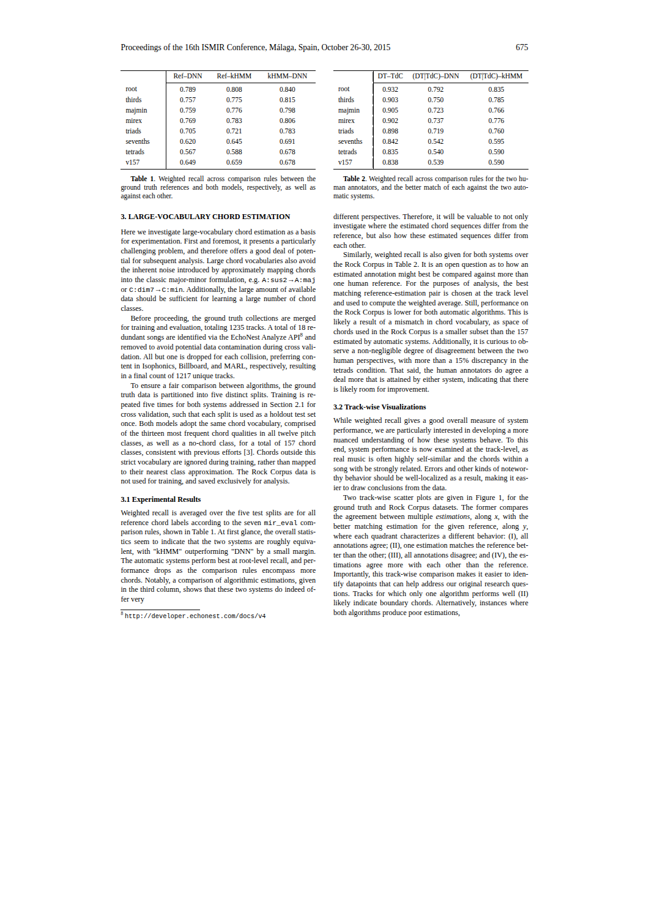Proceedings of the 16th ISMIR Conference, Málaga, Spain, October 26-30, 2015675
| | Ref–DNN | Ref–kHMM | kHMM–DNN |
| --- | --- | --- | --- |
| root | 0.789 | 0.808 | 0.840 |
| thirds | 0.757 | 0.775 | 0.815 |
| majmin | 0.759 | 0.776 | 0.798 |
| mirex | 0.769 | 0.783 | 0.806 |
| triads | 0.705 | 0.721 | 0.783 |
| sevenths | 0.620 | 0.645 | 0.691 |
| tetrads | 0.567 | 0.588 | 0.678 |
| v157 | 0.649 | 0.659 | 0.678 |
Table 1. Weighted recall across comparison rules between the ground truth references and both models, respectively, as well as against each other.
3. Large-Vocabulary Chord Estimation
Here we investigate large-vocabulary chord estimation as a basis for experimentation. First and foremost, it presents a particularly challenging problem, and therefore offers a good deal of potential for subsequent analysis. Large chord vocabularies also avoid the inherent noise introduced by approximately mapping chords into the classic major-minor formulation, e.g. A:sus2→A:maj or C:dim7→C:min. Additionally, the large amount of available data should be sufficient for learning a large number of chord classes.
Before proceeding, the ground truth collections are merged for training and evaluation, totaling 1235 tracks. A total of 18 redundant songs are identified via the EchoNest Analyze API8 and removed to avoid potential data contamination during cross validation. All but one is dropped for each collision, preferring content in Isophonics, Billboard, and MARL, respectively, resulting in a final count of 1217 unique tracks.
To ensure a fair comparison between algorithms, the ground truth data is partitioned into five distinct splits. Training is repeated five times for both systems addressed in Section 2.1 for cross validation, such that each split is used as a holdout test set once. Both models adopt the same chord vocabulary, comprised of the thirteen most frequent chord qualities in all twelve pitch classes, as well as a no-chord class, for a total of 157 chord classes, consistent with previous efforts [3]. Chords outside this strict vocabulary are ignored during training, rather than mapped to their nearest class approximation. The Rock Corpus data is not used for training, and saved exclusively for analysis.
3.1 Experimental Results
Weighted recall is averaged over the five test splits are for all reference chord labels according to the seven mir_eval comparison rules, shown in Table 1. At first glance, the overall statistics seem to indicate that the two systems are roughly equivalent, with "kHMM" outperforming "DNN" by a small margin. The automatic systems perform best at root-level recall, and performance drops as the comparison rules encompass more chords. Notably, a comparison of algorithmic estimations, given in the third column, shows that these two systems do indeed offer very
8 http://developer.echonest.com/docs/v4
| | DT–TdC | (DT/TdC)–DNN | (DT/TdC)–kHMM |
| --- | --- | --- | --- |
| root | 0.932 | 0.792 | 0.835 |
| thirds | 0.903 | 0.750 | 0.785 |
| majmin | 0.905 | 0.723 | 0.766 |
| mirex | 0.902 | 0.737 | 0.776 |
| triads | 0.898 | 0.719 | 0.760 |
| sevenths | 0.842 | 0.542 | 0.595 |
| tetrads | 0.835 | 0.540 | 0.590 |
| v157 | 0.838 | 0.539 | 0.590 |
Table 2. Weighted recall across comparison rules for the two human annotators, and the better match of each against the two automatic systems.
different perspectives. Therefore, it will be valuable to not only investigate where the estimated chord sequences differ from the reference, but also how these estimated sequences differ from each other.
Similarly, weighted recall is also given for both systems over the Rock Corpus in Table 2. It is an open question as to how an estimated annotation might best be compared against more than one human reference. For the purposes of analysis, the best matching reference-estimation pair is chosen at the track level and used to compute the weighted average. Still, performance on the Rock Corpus is lower for both automatic algorithms. This is likely a result of a mismatch in chord vocabulary, as space of chords used in the Rock Corpus is a smaller subset than the 157 estimated by automatic systems. Additionally, it is curious to observe a non-negligible degree of disagreement between the two human perspectives, with more than a 15% discrepancy in the tetrads condition. That said, the human annotators do agree a deal more that is attained by either system, indicating that there is likely room for improvement.
3.2 Track-wise Visualizations
While weighted recall gives a good overall measure of system performance, we are particularly interested in developing a more nuanced understanding of how these systems behave. To this end, system performance is now examined at the track-level, as real music is often highly self-similar and the chords within a song with be strongly related. Errors and other kinds of noteworthy behavior should be well-localized as a result, making it easier to draw conclusions from the data.
Two track-wise scatter plots are given in Figure 1, for the ground truth and Rock Corpus datasets. The former compares the agreement between multiple estimations, along x, with the better matching estimation for the given reference, along y, where each quadrant characterizes a different behavior: (I), all annotations agree; (II), one estimation matches the reference better than the other; (III), all annotations disagree; and (IV), the estimations agree more with each other than the reference. Importantly, this track-wise comparison makes it easier to identify datapoints that can help address our original research questions. Tracks for which only one algorithm performs well (II) likely indicate boundary chords. Alternatively, instances where both algorithms produce poor estimations,